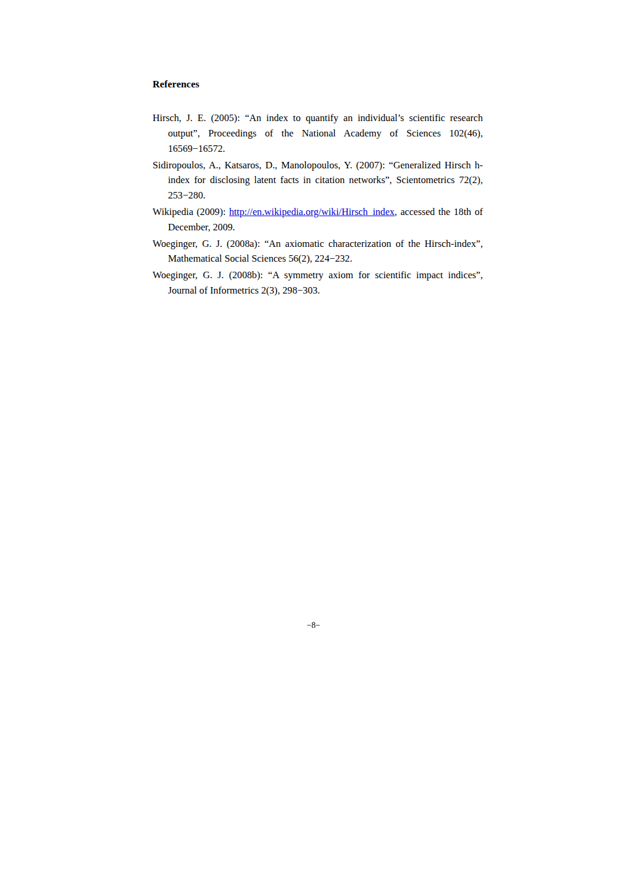References
Hirsch, J. E. (2005): “An index to quantify an individual’s scientific research output”, Proceedings of the National Academy of Sciences 102(46), 16569−16572.
Sidiropoulos, A., Katsaros, D., Manolopoulos, Y. (2007): “Generalized Hirsch h-index for disclosing latent facts in citation networks”, Scientometrics 72(2), 253−280.
Wikipedia (2009): http://en.wikipedia.org/wiki/Hirsch_index, accessed the 18th of December, 2009.
Woeginger, G. J. (2008a): “An axiomatic characterization of the Hirsch-index”, Mathematical Social Sciences 56(2), 224−232.
Woeginger, G. J. (2008b): “A symmetry axiom for scientific impact indices”, Journal of Informetrics 2(3), 298−303.
−8−